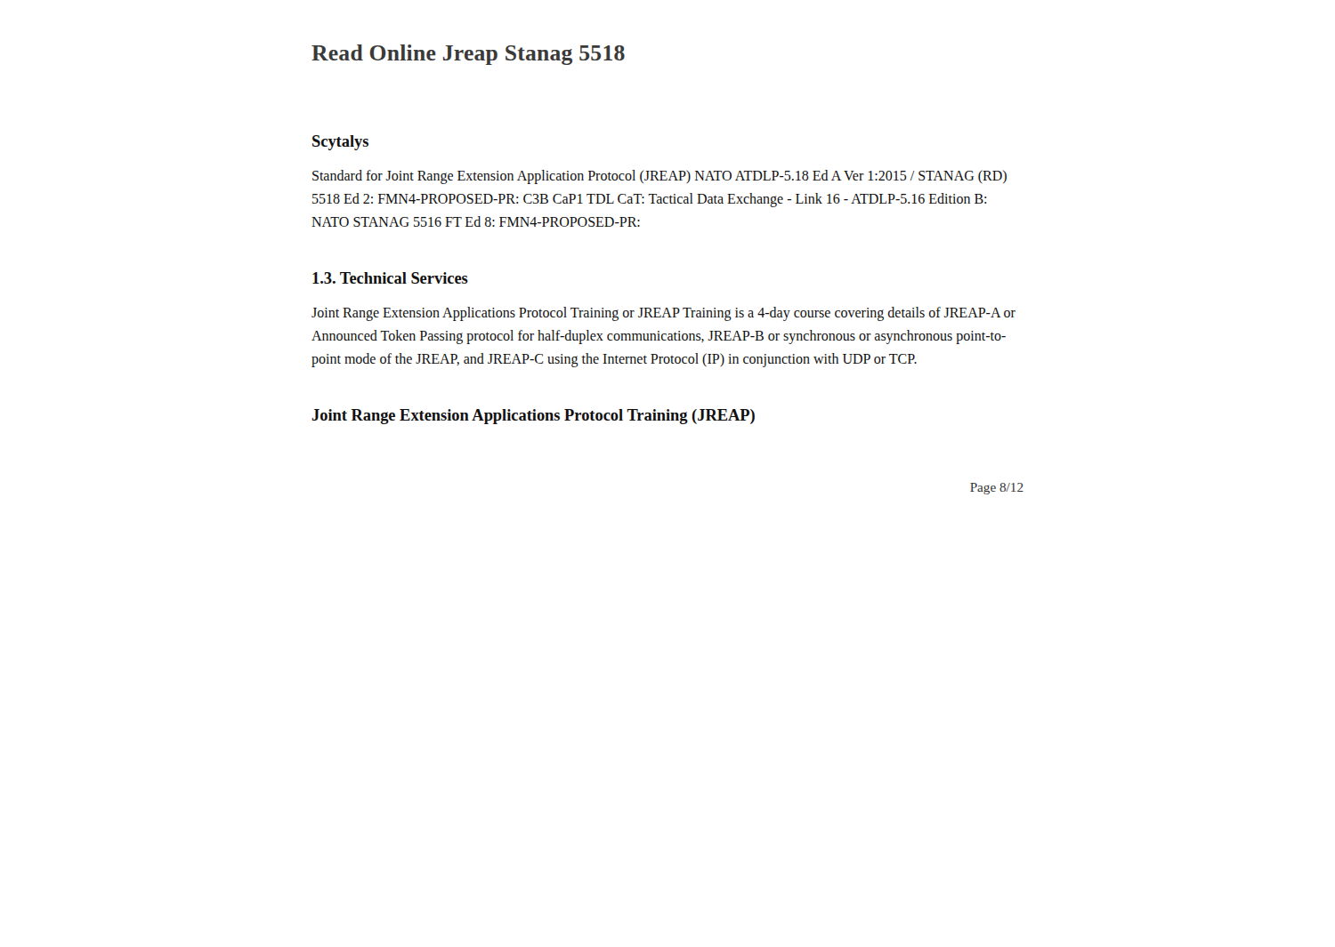Read Online Jreap Stanag 5518
Scytalys
Standard for Joint Range Extension Application Protocol (JREAP) NATO ATDLP-5.18 Ed A Ver 1:2015 / STANAG (RD) 5518 Ed 2: FMN4-PROPOSED-PR: C3B CaP1 TDL CaT: Tactical Data Exchange - Link 16 - ATDLP-5.16 Edition B: NATO STANAG 5516 FT Ed 8: FMN4-PROPOSED-PR:
1.3. Technical Services
Joint Range Extension Applications Protocol Training or JREAP Training is a 4-day course covering details of JREAP-A or Announced Token Passing protocol for half-duplex communications, JREAP-B or synchronous or asynchronous point-to-point mode of the JREAP, and JREAP-C using the Internet Protocol (IP) in conjunction with UDP or TCP.
Joint Range Extension Applications Protocol Training (JREAP)
Page 8/12